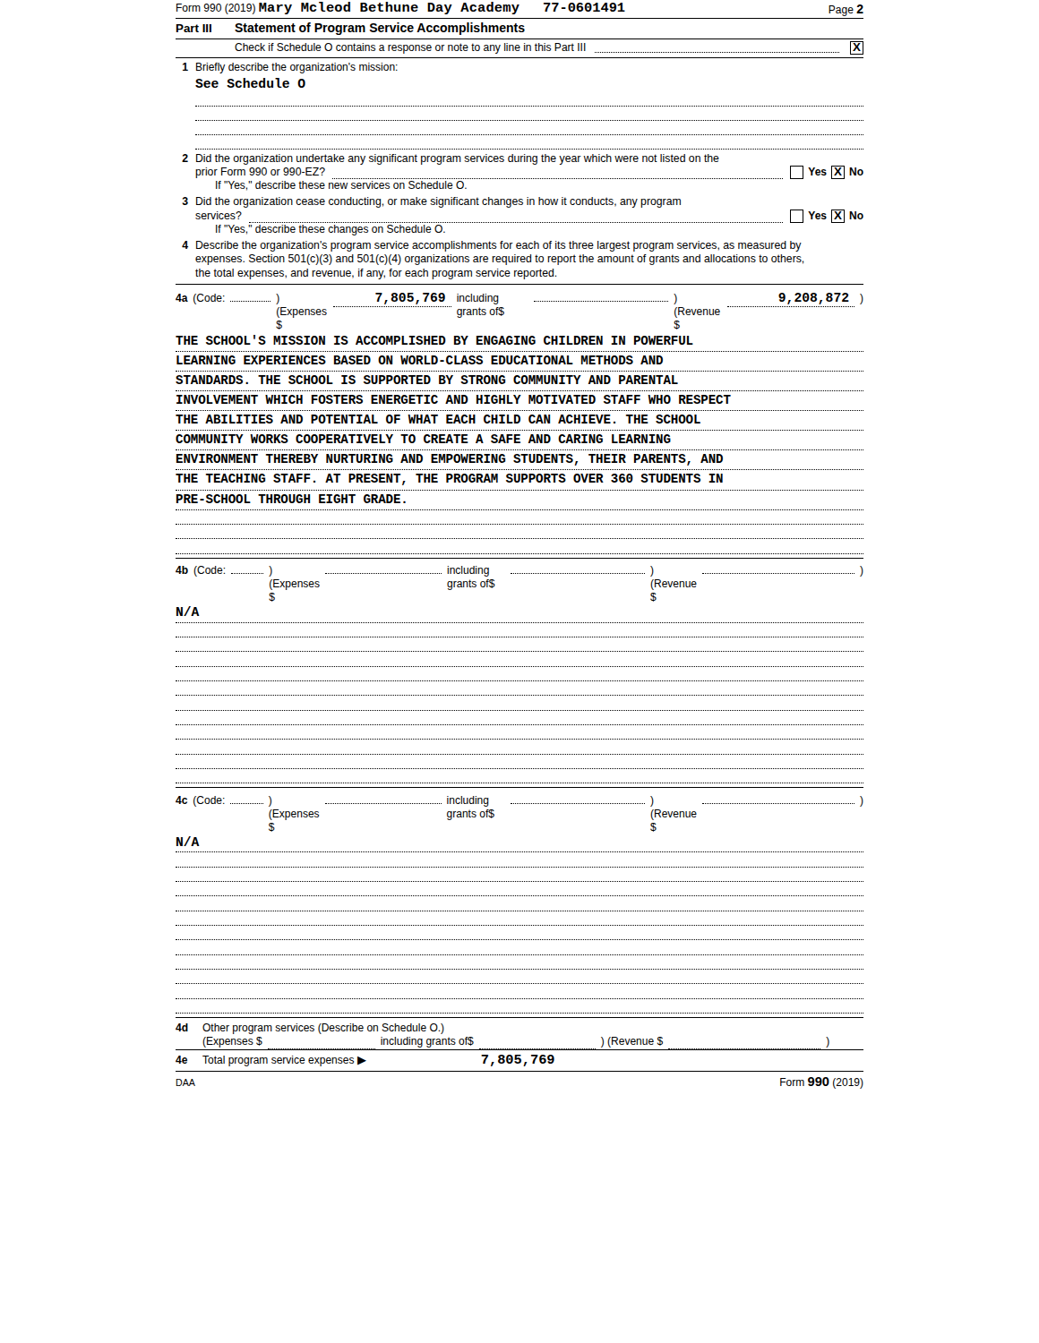Form 990 (2019) Mary Mcleod Bethune Day Academy 77-0601491
Page 2
Part III
Statement of Program Service Accomplishments
Check if Schedule O contains a response or note to any line in this Part III X
1
Briefly describe the organization's mission:
See Schedule O
2
Did the organization undertake any significant program services during the year which were not listed on the
prior Form 990 or 990-EZ? Yes X No
If "Yes," describe these new services on Schedule O.
3
Did the organization cease conducting, or make significant changes in how it conducts, any program
services? Yes X No
If "Yes," describe these changes on Schedule O.
4
Describe the organization's program service accomplishments for each of its three largest program services, as measured by
expenses. Section 501(c)(3) and 501(c)(4) organizations are required to report the amount of grants and allocations to others,
the total expenses, and revenue, if any, for each program service reported.
4a (Code: ) (Expenses $ 7,805,769 including grants of$ ) (Revenue $ 9,208,872 )
THE SCHOOL'S MISSION IS ACCOMPLISHED BY ENGAGING CHILDREN IN POWERFUL
LEARNING EXPERIENCES BASED ON WORLD-CLASS EDUCATIONAL METHODS AND
STANDARDS. THE SCHOOL IS SUPPORTED BY STRONG COMMUNITY AND PARENTAL
INVOLVEMENT WHICH FOSTERS ENERGETIC AND HIGHLY MOTIVATED STAFF WHO RESPECT
THE ABILITIES AND POTENTIAL OF WHAT EACH CHILD CAN ACHIEVE. THE SCHOOL
COMMUNITY WORKS COOPERATIVELY TO CREATE A SAFE AND CARING LEARNING
ENVIRONMENT THEREBY NURTURING AND EMPOWERING STUDENTS, THEIR PARENTS, AND
THE TEACHING STAFF. AT PRESENT, THE PROGRAM SUPPORTS OVER 360 STUDENTS IN
PRE-SCHOOL THROUGH EIGHT GRADE.
4b (Code: ) (Expenses $ including grants of$ ) (Revenue $ )
N/A
4c (Code: ) (Expenses $ including grants of$ ) (Revenue $ )
N/A
4d
Other program services (Describe on Schedule O.)
(Expenses $ including grants of$ ) (Revenue $ )
4e
Total program service expenses ▶
7,805,769
DAA
Form 990 (2019)